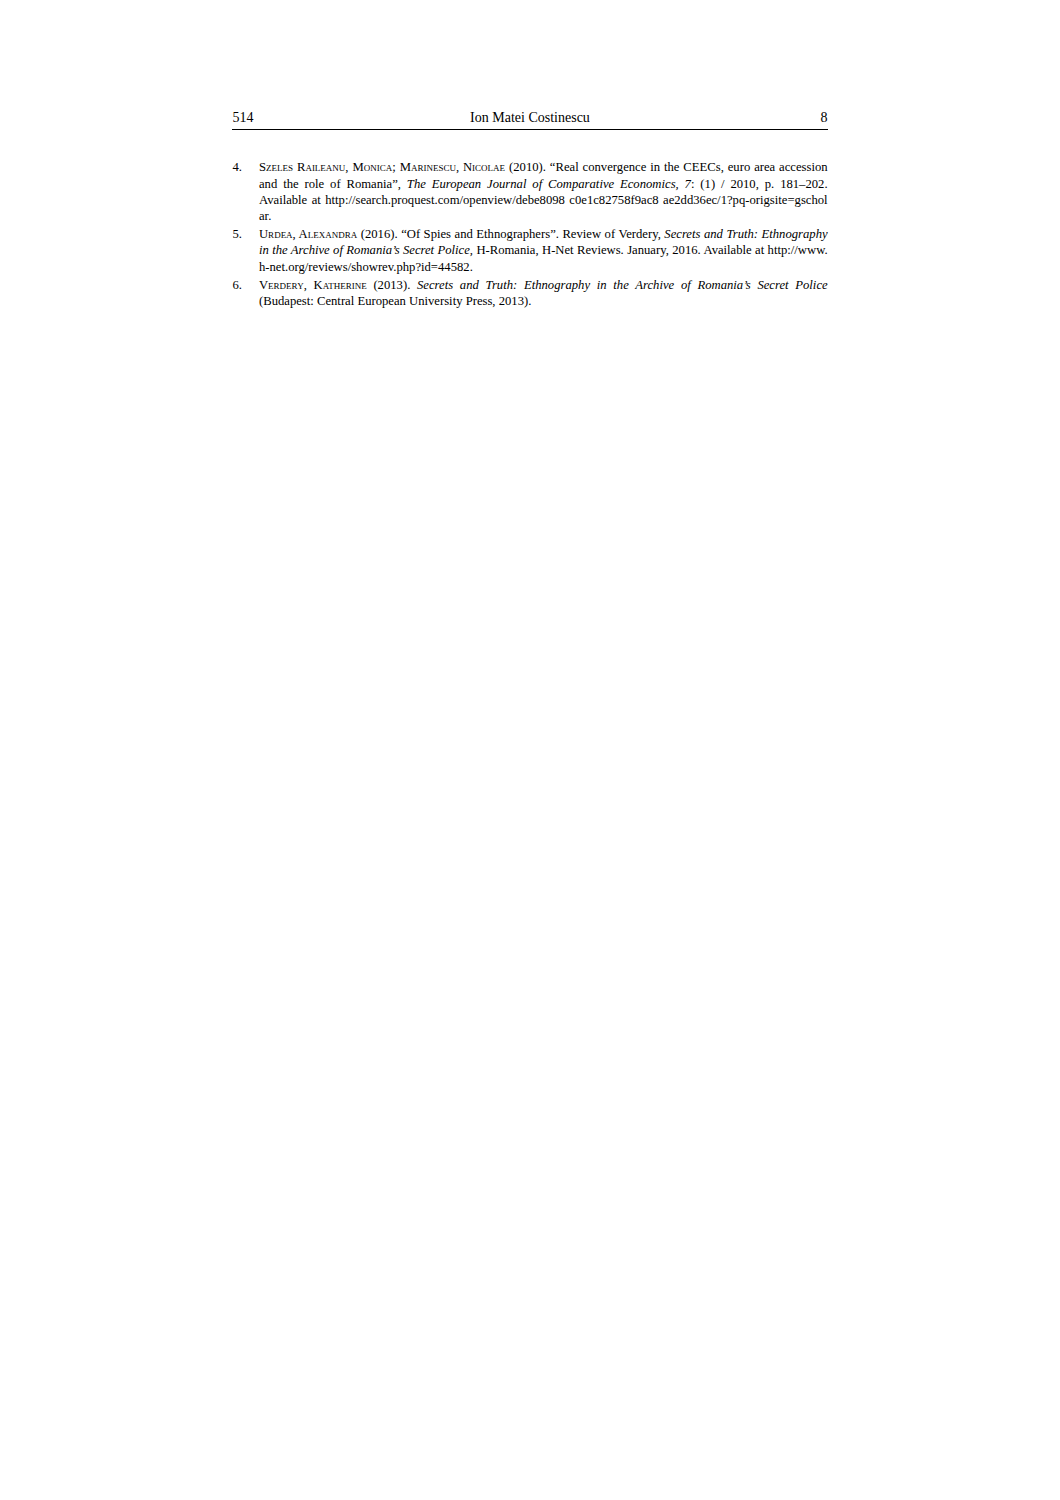514 Ion Matei Costinescu 8
4. Szeles Raileanu, Monica; Marinescu, Nicolae (2010). “Real convergence in the CEECs, euro area accession and the role of Romania”, The European Journal of Comparative Economics, 7: (1) / 2010, p. 181–202. Available at http://search.proquest.com/openview/debe8098 c0e1c82758f9ac8 ae2dd36ec/1?pq-origsite=gscholar.
5. Urdea, Alexandra (2016). “Of Spies and Ethnographers”. Review of Verdery, Secrets and Truth: Ethnography in the Archive of Romania’s Secret Police, H-Romania, H-Net Reviews. January, 2016. Available at http://www.h-net.org/reviews/showrev.php?id=44582.
6. Verdery, Katherine (2013). Secrets and Truth: Ethnography in the Archive of Romania’s Secret Police (Budapest: Central European University Press, 2013).